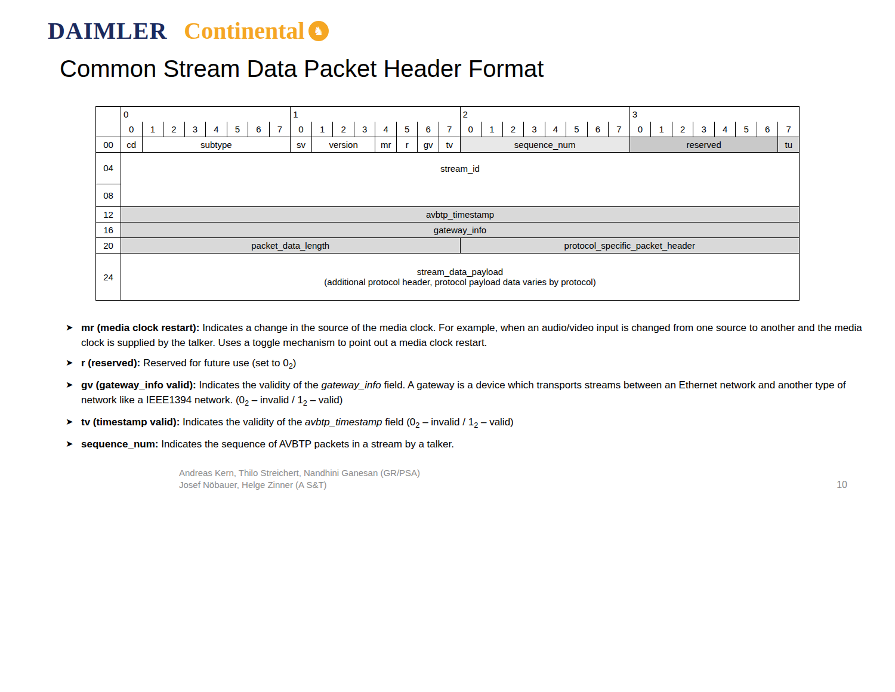DAIMLER Continental ♞
Common Stream Data Packet Header Format
| | 0 | 1 | 2 | 3 |
| | 0 | 1 | 2 | 3 | 4 | 5 | 6 | 7 | 0 | 1 | 2 | 3 | 4 | 5 | 6 | 7 | 0 | 1 | 2 | 3 | 4 | 5 | 6 | 7 | 0 | 1 | 2 | 3 | 4 | 5 | 6 | 7 |
| 00 | cd | subtype | sv | version | mr | r | gv | tv | sequence_num | reserved | tu |
| 04 | stream_id |
| 08 | |
| 12 | avbtp_timestamp |
| 16 | gateway_info |
| 20 | packet_data_length | protocol_specific_packet_header |
| 24 | stream_data_payload (additional protocol header, protocol payload data varies by protocol) |
mr (media clock restart): Indicates a change in the source of the media clock. For example, when an audio/video input is changed from one source to another and the media clock is supplied by the talker. Uses a toggle mechanism to point out a media clock restart.
r (reserved): Reserved for future use (set to 02)
gv (gateway_info valid): Indicates the validity of the gateway_info field. A gateway is a device which transports streams between an Ethernet network and another type of network like a IEEE1394 network. (02 – invalid / 12 – valid)
tv (timestamp valid): Indicates the validity of the avbtp_timestamp field (02 – invalid / 12 – valid)
sequence_num: Indicates the sequence of AVBTP packets in a stream by a talker.
Andreas Kern, Thilo Streichert, Nandhini Ganesan (GR/PSA)
Josef Nöbauer, Helge Zinner (A S&T)
10